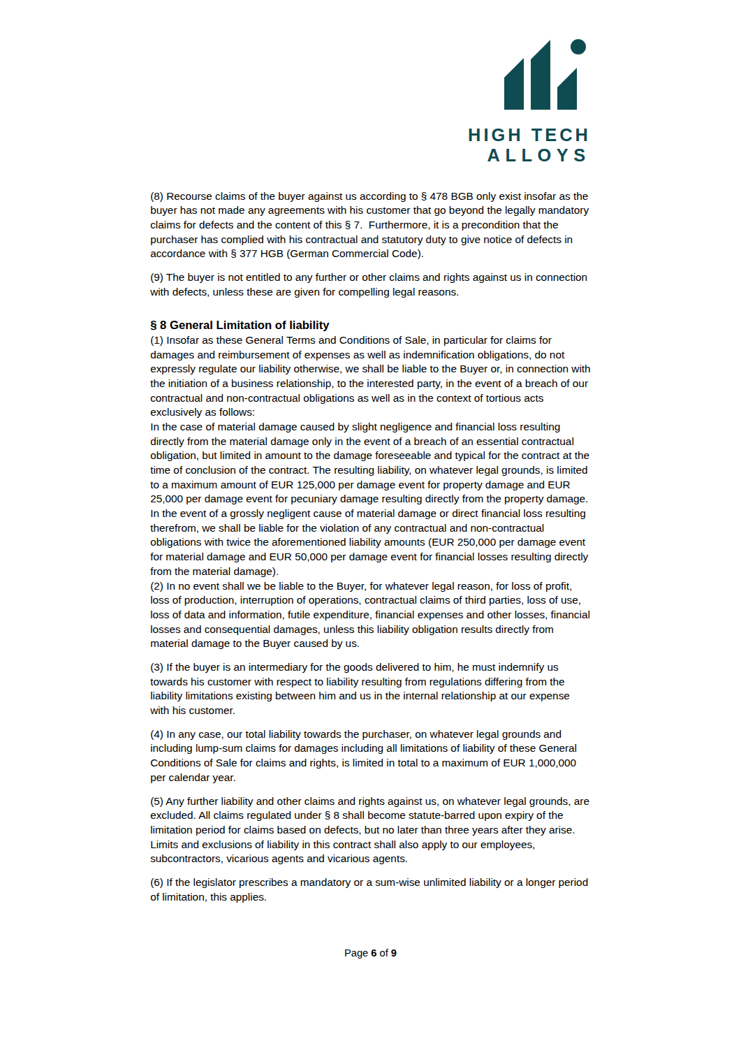HIGH TECH
ALLOYS
(8) Recourse claims of the buyer against us according to § 478 BGB only exist insofar as the buyer has not made any agreements with his customer that go beyond the legally mandatory claims for defects and the content of this § 7. Furthermore, it is a precondition that the purchaser has complied with his contractual and statutory duty to give notice of defects in accordance with § 377 HGB (German Commercial Code).
(9) The buyer is not entitled to any further or other claims and rights against us in connection with defects, unless these are given for compelling legal reasons.
§ 8 General Limitation of liability
(1) Insofar as these General Terms and Conditions of Sale, in particular for claims for damages and reimbursement of expenses as well as indemnification obligations, do not expressly regulate our liability otherwise, we shall be liable to the Buyer or, in connection with the initiation of a business relationship, to the interested party, in the event of a breach of our contractual and non-contractual obligations as well as in the context of tortious acts exclusively as follows:
In the case of material damage caused by slight negligence and financial loss resulting directly from the material damage only in the event of a breach of an essential contractual obligation, but limited in amount to the damage foreseeable and typical for the contract at the time of conclusion of the contract. The resulting liability, on whatever legal grounds, is limited to a maximum amount of EUR 125,000 per damage event for property damage and EUR 25,000 per damage event for pecuniary damage resulting directly from the property damage.
In the event of a grossly negligent cause of material damage or direct financial loss resulting therefrom, we shall be liable for the violation of any contractual and non-contractual obligations with twice the aforementioned liability amounts (EUR 250,000 per damage event for material damage and EUR 50,000 per damage event for financial losses resulting directly from the material damage).
(2) In no event shall we be liable to the Buyer, for whatever legal reason, for loss of profit, loss of production, interruption of operations, contractual claims of third parties, loss of use, loss of data and information, futile expenditure, financial expenses and other losses, financial losses and consequential damages, unless this liability obligation results directly from material damage to the Buyer caused by us.
(3) If the buyer is an intermediary for the goods delivered to him, he must indemnify us towards his customer with respect to liability resulting from regulations differing from the liability limitations existing between him and us in the internal relationship at our expense with his customer.
(4) In any case, our total liability towards the purchaser, on whatever legal grounds and including lump-sum claims for damages including all limitations of liability of these General Conditions of Sale for claims and rights, is limited in total to a maximum of EUR 1,000,000 per calendar year.
(5) Any further liability and other claims and rights against us, on whatever legal grounds, are excluded. All claims regulated under § 8 shall become statute-barred upon expiry of the limitation period for claims based on defects, but no later than three years after they arise. Limits and exclusions of liability in this contract shall also apply to our employees, subcontractors, vicarious agents and vicarious agents.
(6) If the legislator prescribes a mandatory or a sum-wise unlimited liability or a longer period of limitation, this applies.
Page 6 of 9